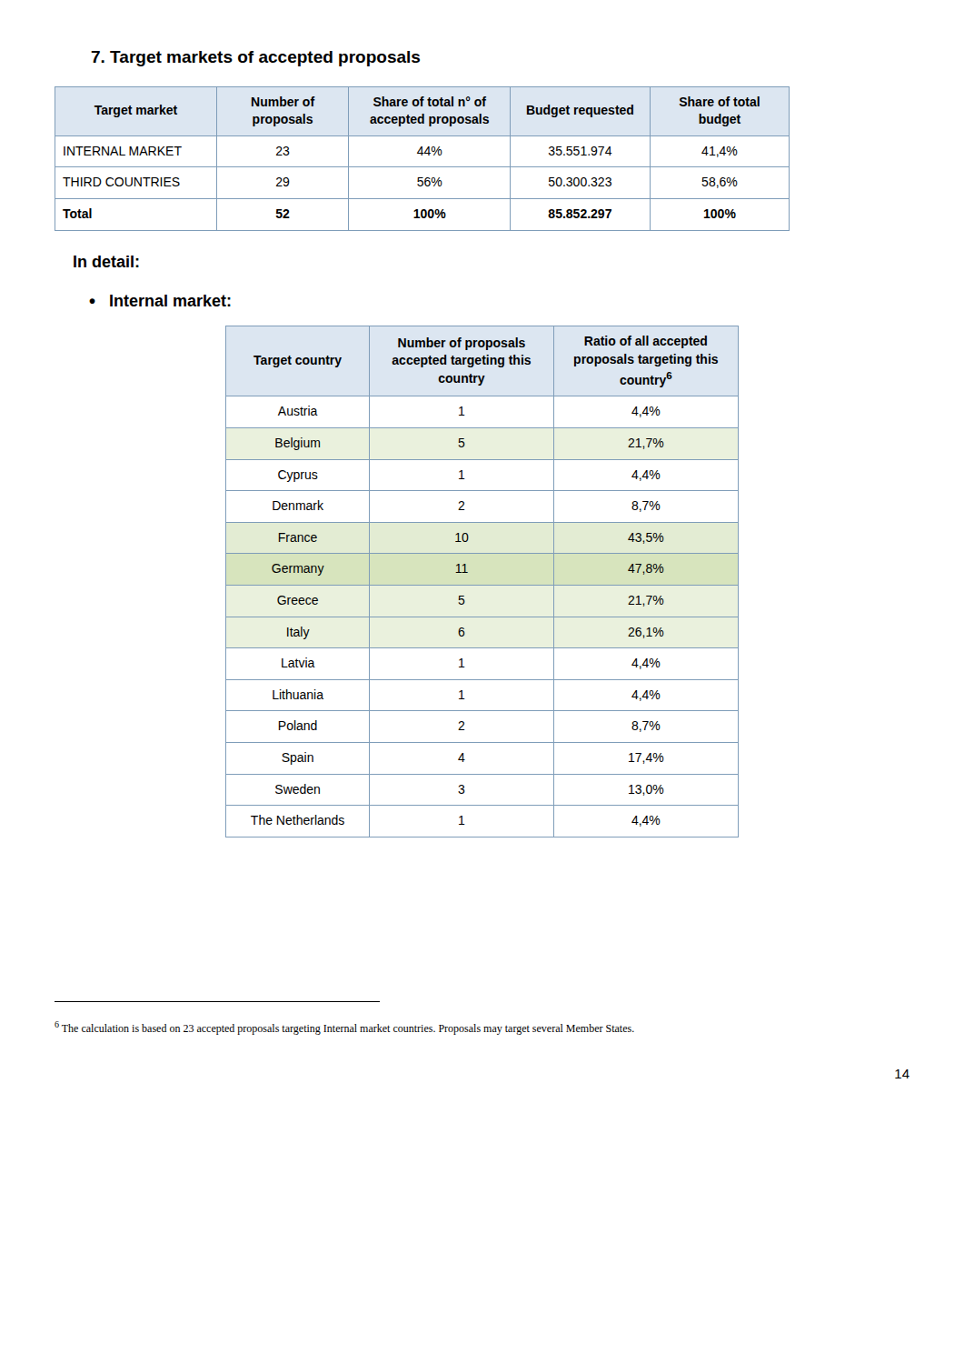7. Target markets of accepted proposals
| Target market | Number of proposals | Share of total n° of accepted proposals | Budget requested | Share of total budget |
| --- | --- | --- | --- | --- |
| INTERNAL MARKET | 23 | 44% | 35.551.974 | 41,4% |
| THIRD COUNTRIES | 29 | 56% | 50.300.323 | 58,6% |
| Total | 52 | 100% | 85.852.297 | 100% |
In detail:
Internal market:
| Target country | Number of proposals accepted targeting this country | Ratio of all accepted proposals targeting this country 6 |
| --- | --- | --- |
| Austria | 1 | 4,4% |
| Belgium | 5 | 21,7% |
| Cyprus | 1 | 4,4% |
| Denmark | 2 | 8,7% |
| France | 10 | 43,5% |
| Germany | 11 | 47,8% |
| Greece | 5 | 21,7% |
| Italy | 6 | 26,1% |
| Latvia | 1 | 4,4% |
| Lithuania | 1 | 4,4% |
| Poland | 2 | 8,7% |
| Spain | 4 | 17,4% |
| Sweden | 3 | 13,0% |
| The Netherlands | 1 | 4,4% |
6 The calculation is based on 23 accepted proposals targeting Internal market countries. Proposals may target several Member States.
14